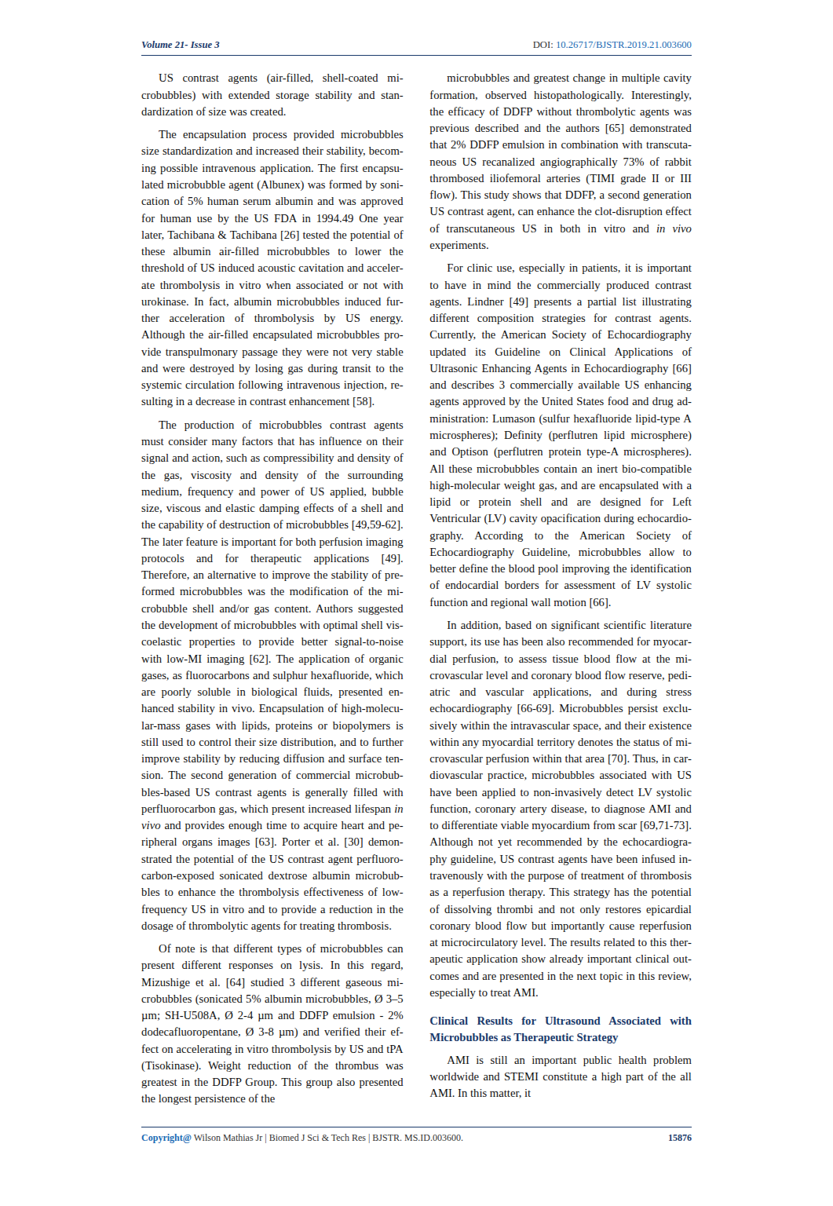Volume 21- Issue 3 DOI: 10.26717/BJSTR.2019.21.003600
US contrast agents (air-filled, shell-coated microbubbles) with extended storage stability and standardization of size was created.
The encapsulation process provided microbubbles size standardization and increased their stability, becoming possible intravenous application. The first encapsulated microbubble agent (Albunex) was formed by sonication of 5% human serum albumin and was approved for human use by the US FDA in 1994.49 One year later, Tachibana & Tachibana [26] tested the potential of these albumin air-filled microbubbles to lower the threshold of US induced acoustic cavitation and accelerate thrombolysis in vitro when associated or not with urokinase. In fact, albumin microbubbles induced further acceleration of thrombolysis by US energy. Although the air-filled encapsulated microbubbles provide transpulmonary passage they were not very stable and were destroyed by losing gas during transit to the systemic circulation following intravenous injection, resulting in a decrease in contrast enhancement [58].
The production of microbubbles contrast agents must consider many factors that has influence on their signal and action, such as compressibility and density of the gas, viscosity and density of the surrounding medium, frequency and power of US applied, bubble size, viscous and elastic damping effects of a shell and the capability of destruction of microbubbles [49,59-62]. The later feature is important for both perfusion imaging protocols and for therapeutic applications [49]. Therefore, an alternative to improve the stability of preformed microbubbles was the modification of the microbubble shell and/or gas content. Authors suggested the development of microbubbles with optimal shell viscoelastic properties to provide better signal-to-noise with low-MI imaging [62]. The application of organic gases, as fluorocarbons and sulphur hexafluoride, which are poorly soluble in biological fluids, presented enhanced stability in vivo. Encapsulation of high-molecular-mass gases with lipids, proteins or biopolymers is still used to control their size distribution, and to further improve stability by reducing diffusion and surface tension. The second generation of commercial microbubbles-based US contrast agents is generally filled with perfluorocarbon gas, which present increased lifespan in vivo and provides enough time to acquire heart and peripheral organs images [63]. Porter et al. [30] demonstrated the potential of the US contrast agent perfluorocarbon-exposed sonicated dextrose albumin microbubbles to enhance the thrombolysis effectiveness of low-frequency US in vitro and to provide a reduction in the dosage of thrombolytic agents for treating thrombosis.
Of note is that different types of microbubbles can present different responses on lysis. In this regard, Mizushige et al. [64] studied 3 different gaseous microbubbles (sonicated 5% albumin microbubbles, Ø 3–5 µm; SH-U508A, Ø 2-4 µm and DDFP emulsion - 2% dodecafluoropentane, Ø 3-8 µm) and verified their effect on accelerating in vitro thrombolysis by US and tPA (Tisokinase). Weight reduction of the thrombus was greatest in the DDFP Group. This group also presented the longest persistence of the
microbubbles and greatest change in multiple cavity formation, observed histopathologically. Interestingly, the efficacy of DDFP without thrombolytic agents was previous described and the authors [65] demonstrated that 2% DDFP emulsion in combination with transcutaneous US recanalized angiographically 73% of rabbit thrombosed iliofemoral arteries (TIMI grade II or III flow). This study shows that DDFP, a second generation US contrast agent, can enhance the clot-disruption effect of transcutaneous US in both in vitro and in vivo experiments.
For clinic use, especially in patients, it is important to have in mind the commercially produced contrast agents. Lindner [49] presents a partial list illustrating different composition strategies for contrast agents. Currently, the American Society of Echocardiography updated its Guideline on Clinical Applications of Ultrasonic Enhancing Agents in Echocardiography [66] and describes 3 commercially available US enhancing agents approved by the United States food and drug administration: Lumason (sulfur hexafluoride lipid-type A microspheres); Definity (perflutren lipid microsphere) and Optison (perflutren protein type-A microspheres). All these microbubbles contain an inert bio-compatible high-molecular weight gas, and are encapsulated with a lipid or protein shell and are designed for Left Ventricular (LV) cavity opacification during echocardiography. According to the American Society of Echocardiography Guideline, microbubbles allow to better define the blood pool improving the identification of endocardial borders for assessment of LV systolic function and regional wall motion [66].
In addition, based on significant scientific literature support, its use has been also recommended for myocardial perfusion, to assess tissue blood flow at the microvascular level and coronary blood flow reserve, pediatric and vascular applications, and during stress echocardiography [66-69]. Microbubbles persist exclusively within the intravascular space, and their existence within any myocardial territory denotes the status of microvascular perfusion within that area [70]. Thus, in cardiovascular practice, microbubbles associated with US have been applied to non-invasively detect LV systolic function, coronary artery disease, to diagnose AMI and to differentiate viable myocardium from scar [69,71-73]. Although not yet recommended by the echocardiography guideline, US contrast agents have been infused intravenously with the purpose of treatment of thrombosis as a reperfusion therapy. This strategy has the potential of dissolving thrombi and not only restores epicardial coronary blood flow but importantly cause reperfusion at microcirculatory level. The results related to this therapeutic application show already important clinical outcomes and are presented in the next topic in this review, especially to treat AMI.
Clinical Results for Ultrasound Associated with Microbubbles as Therapeutic Strategy
AMI is still an important public health problem worldwide and STEMI constitute a high part of the all AMI. In this matter, it
Copyright@ Wilson Mathias Jr | Biomed J Sci & Tech Res | BJSTR. MS.ID.003600. 15876